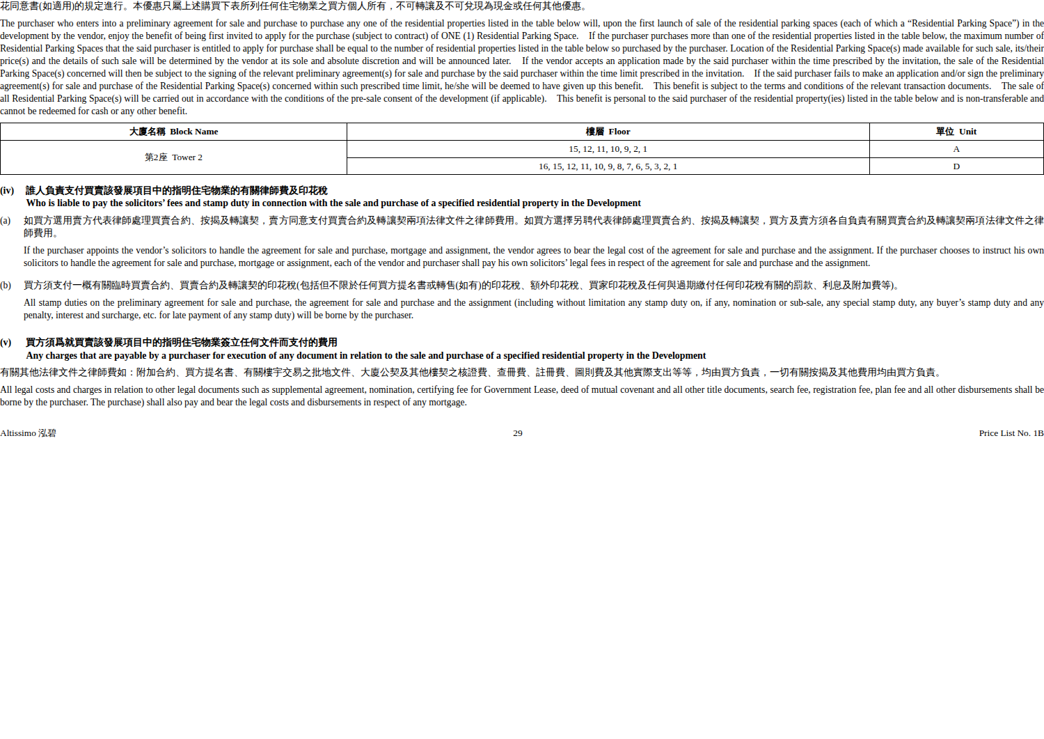花同意書(如適用)的規定進行。本優惠只屬上述購買下表所列任何住宅物業之買方個人所有，不可轉讓及不可兌現為現金或任何其他優惠。
The purchaser who enters into a preliminary agreement for sale and purchase to purchase any one of the residential properties listed in the table below will, upon the first launch of sale of the residential parking spaces (each of which a “Residential Parking Space”) in the development by the vendor, enjoy the benefit of being first invited to apply for the purchase (subject to contract) of ONE (1) Residential Parking Space.　If the purchaser purchases more than one of the residential properties listed in the table below, the maximum number of Residential Parking Spaces that the said purchaser is entitled to apply for purchase shall be equal to the number of residential properties listed in the table below so purchased by the purchaser. Location of the Residential Parking Space(s) made available for such sale, its/their price(s) and the details of such sale will be determined by the vendor at its sole and absolute discretion and will be announced later.　If the vendor accepts an application made by the said purchaser within the time prescribed by the invitation, the sale of the Residential Parking Space(s) concerned will then be subject to the signing of the relevant preliminary agreement(s) for sale and purchase by the said purchaser within the time limit prescribed in the invitation.　If the said purchaser fails to make an application and/or sign the preliminary agreement(s) for sale and purchase of the Residential Parking Space(s) concerned within such prescribed time limit, he/she will be deemed to have given up this benefit.　This benefit is subject to the terms and conditions of the relevant transaction documents.　The sale of all Residential Parking Space(s) will be carried out in accordance with the conditions of the pre-sale consent of the development (if applicable).　This benefit is personal to the said purchaser of the residential property(ies) listed in the table below and is non-transferable and cannot be redeemed for cash or any other benefit.
| 大廈名稱 Block Name | 樓層 Floor | 單位 Unit |
| --- | --- | --- |
| 第2座 Tower 2 | 15, 12, 11, 10, 9, 2, 1 | A |
| 16, 15, 12, 11, 10, 9, 8, 7, 6, 5, 3, 2, 1 | D |
(iv) 誰人負責支付買賣該發展項目中的指明住宅物業的有關律師費及印花稅
Who is liable to pay the solicitors’ fees and stamp duty in connection with the sale and purchase of a specified residential property in the Development
(a)
如買方選用賣方代表律師處理買賣合約、按揭及轉讓契，賣方同意支付買賣合約及轉讓契兩項法律文件之律師費用。如買方選擇另聘代表律師處理買賣合約、按揭及轉讓契，買方及賣方須各自負責有關買賣合約及轉讓契兩項法律文件之律師費用。
If the purchaser appoints the vendor’s solicitors to handle the agreement for sale and purchase, mortgage and assignment, the vendor agrees to bear the legal cost of the agreement for sale and purchase and the assignment. If the purchaser chooses to instruct his own solicitors to handle the agreement for sale and purchase, mortgage or assignment, each of the vendor and purchaser shall pay his own solicitors’ legal fees in respect of the agreement for sale and purchase and the assignment.
(b)
買方須支付一概有關臨時買賣合約、買賣合約及轉讓契的印花稅(包括但不限於任何買方提名書或轉售(如有)的印花稅、額外印花稅、買家印花稅及任何與過期繳付任何印花稅有關的罰款、利息及附加費等)。
All stamp duties on the preliminary agreement for sale and purchase, the agreement for sale and purchase and the assignment (including without limitation any stamp duty on, if any, nomination or sub-sale, any special stamp duty, any buyer’s stamp duty and any penalty, interest and surcharge, etc. for late payment of any stamp duty) will be borne by the purchaser.
(v) 買方須爲就買賣該發展項目中的指明住宅物業簽立任何文件而支付的費用
Any charges that are payable by a purchaser for execution of any document in relation to the sale and purchase of a specified residential property in the Development
有關其他法律文件之律師費如：附加合約、買方提名書、有關樓宇交易之批地文件、大廈公契及其他樓契之核證費、查冊費、註冊費、圖則費及其他實際支出等等，均由買方負責，一切有關按揭及其他費用均由買方負責。
All legal costs and charges in relation to other legal documents such as supplemental agreement, nomination, certifying fee for Government Lease, deed of mutual covenant and all other title documents, search fee, registration fee, plan fee and all other disbursements shall be borne by the purchaser. The purchase) shall also pay and bear the legal costs and disbursements in respect of any mortgage.
Altissimo 泓碧
29
Price List No. 1B